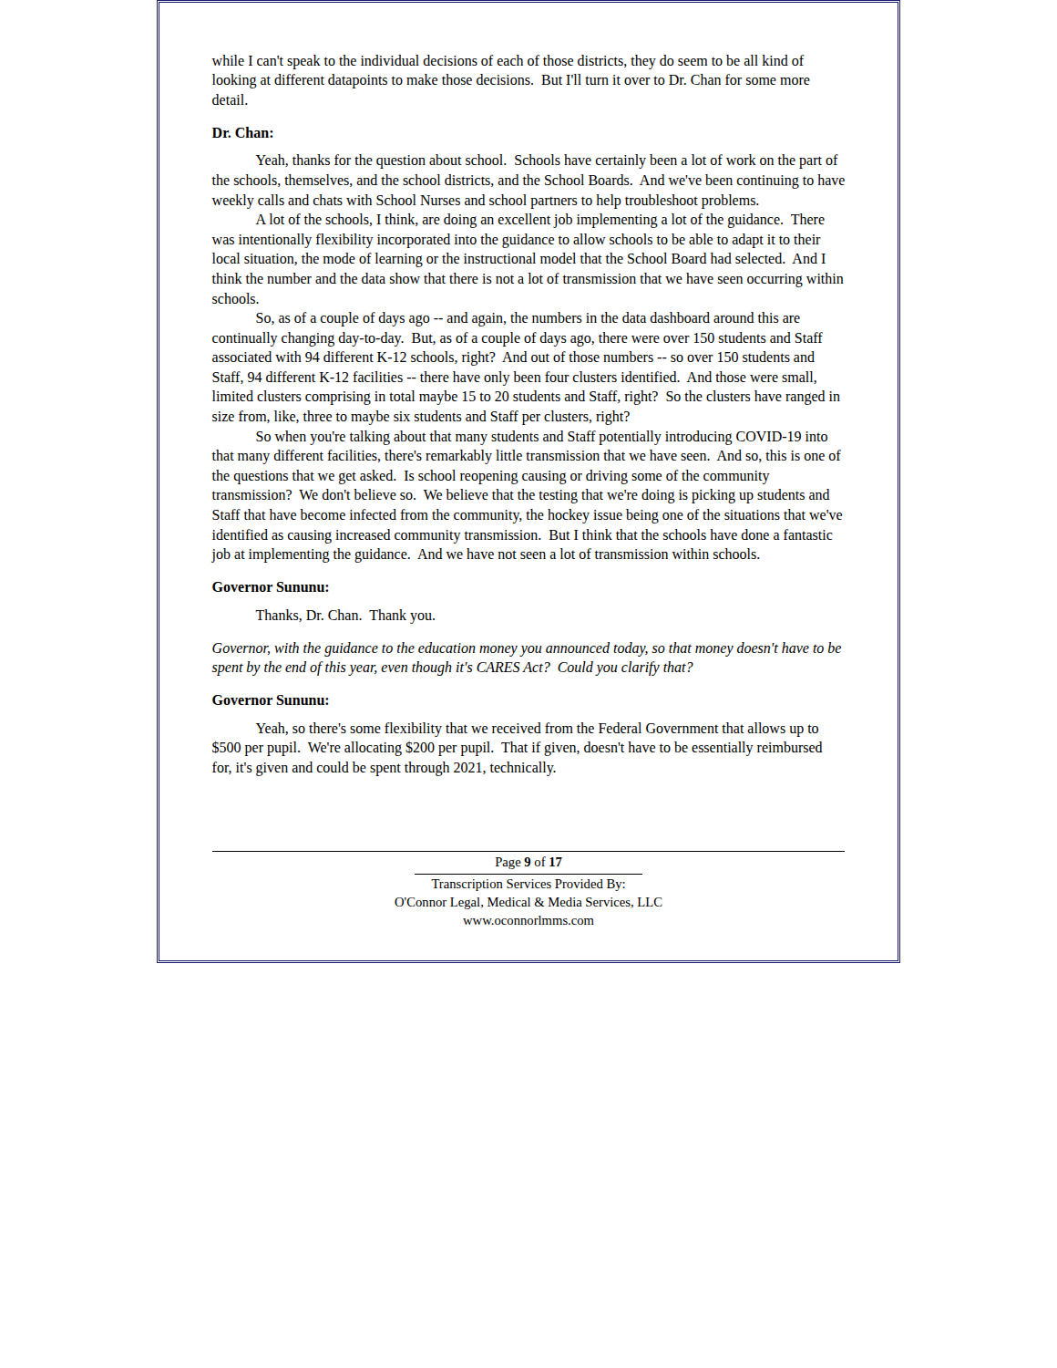while I can't speak to the individual decisions of each of those districts, they do seem to be all kind of looking at different datapoints to make those decisions. But I'll turn it over to Dr. Chan for some more detail.
Dr. Chan:
Yeah, thanks for the question about school. Schools have certainly been a lot of work on the part of the schools, themselves, and the school districts, and the School Boards. And we've been continuing to have weekly calls and chats with School Nurses and school partners to help troubleshoot problems.
A lot of the schools, I think, are doing an excellent job implementing a lot of the guidance. There was intentionally flexibility incorporated into the guidance to allow schools to be able to adapt it to their local situation, the mode of learning or the instructional model that the School Board had selected. And I think the number and the data show that there is not a lot of transmission that we have seen occurring within schools.
So, as of a couple of days ago -- and again, the numbers in the data dashboard around this are continually changing day-to-day. But, as of a couple of days ago, there were over 150 students and Staff associated with 94 different K-12 schools, right? And out of those numbers -- so over 150 students and Staff, 94 different K-12 facilities -- there have only been four clusters identified. And those were small, limited clusters comprising in total maybe 15 to 20 students and Staff, right? So the clusters have ranged in size from, like, three to maybe six students and Staff per clusters, right?
So when you're talking about that many students and Staff potentially introducing COVID-19 into that many different facilities, there's remarkably little transmission that we have seen. And so, this is one of the questions that we get asked. Is school reopening causing or driving some of the community transmission? We don't believe so. We believe that the testing that we're doing is picking up students and Staff that have become infected from the community, the hockey issue being one of the situations that we've identified as causing increased community transmission. But I think that the schools have done a fantastic job at implementing the guidance. And we have not seen a lot of transmission within schools.
Governor Sununu:
Thanks, Dr. Chan. Thank you.
Governor, with the guidance to the education money you announced today, so that money doesn't have to be spent by the end of this year, even though it's CARES Act? Could you clarify that?
Governor Sununu:
Yeah, so there's some flexibility that we received from the Federal Government that allows up to $500 per pupil. We're allocating $200 per pupil. That if given, doesn't have to be essentially reimbursed for, it's given and could be spent through 2021, technically.
Page 9 of 17
Transcription Services Provided By:
O'Connor Legal, Medical & Media Services, LLC
www.oconnorlmms.com